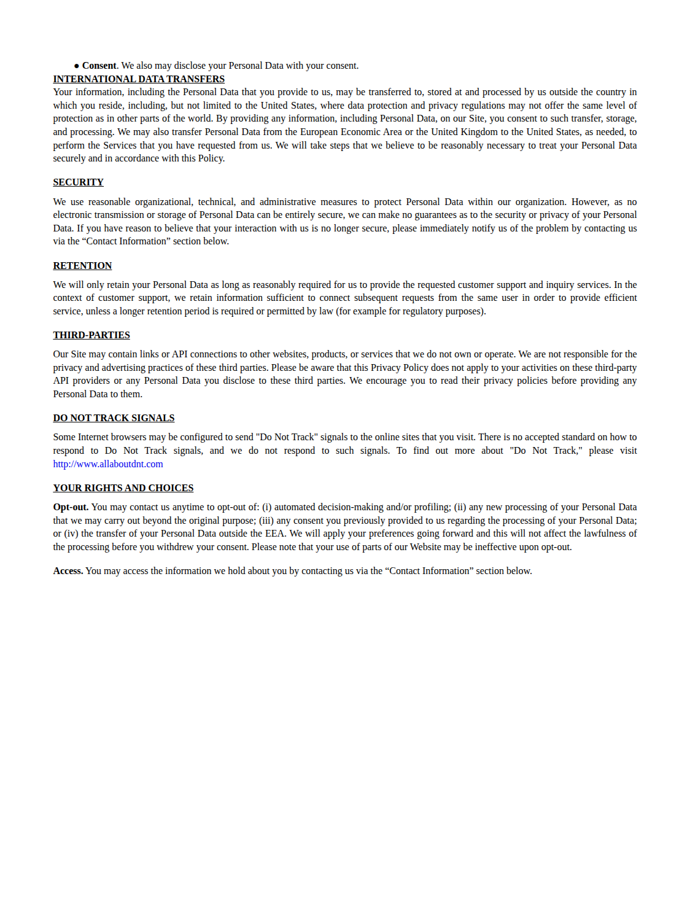Consent. We also may disclose your Personal Data with your consent.
INTERNATIONAL DATA TRANSFERS
Your information, including the Personal Data that you provide to us, may be transferred to, stored at and processed by us outside the country in which you reside, including, but not limited to the United States, where data protection and privacy regulations may not offer the same level of protection as in other parts of the world. By providing any information, including Personal Data, on our Site, you consent to such transfer, storage, and processing. We may also transfer Personal Data from the European Economic Area or the United Kingdom to the United States, as needed, to perform the Services that you have requested from us. We will take steps that we believe to be reasonably necessary to treat your Personal Data securely and in accordance with this Policy.
SECURITY
We use reasonable organizational, technical, and administrative measures to protect Personal Data within our organization. However, as no electronic transmission or storage of Personal Data can be entirely secure, we can make no guarantees as to the security or privacy of your Personal Data. If you have reason to believe that your interaction with us is no longer secure, please immediately notify us of the problem by contacting us via the “Contact Information” section below.
RETENTION
We will only retain your Personal Data as long as reasonably required for us to provide the requested customer support and inquiry services. In the context of customer support, we retain information sufficient to connect subsequent requests from the same user in order to provide efficient service, unless a longer retention period is required or permitted by law (for example for regulatory purposes).
THIRD-PARTIES
Our Site may contain links or API connections to other websites, products, or services that we do not own or operate. We are not responsible for the privacy and advertising practices of these third parties. Please be aware that this Privacy Policy does not apply to your activities on these third-party API providers or any Personal Data you disclose to these third parties. We encourage you to read their privacy policies before providing any Personal Data to them.
DO NOT TRACK SIGNALS
Some Internet browsers may be configured to send "Do Not Track" signals to the online sites that you visit. There is no accepted standard on how to respond to Do Not Track signals, and we do not respond to such signals. To find out more about "Do Not Track," please visit http://www.allaboutdnt.com
YOUR RIGHTS AND CHOICES
Opt-out. You may contact us anytime to opt-out of: (i) automated decision-making and/or profiling; (ii) any new processing of your Personal Data that we may carry out beyond the original purpose; (iii) any consent you previously provided to us regarding the processing of your Personal Data; or (iv) the transfer of your Personal Data outside the EEA. We will apply your preferences going forward and this will not affect the lawfulness of the processing before you withdrew your consent. Please note that your use of parts of our Website may be ineffective upon opt-out.
Access. You may access the information we hold about you by contacting us via the “Contact Information” section below.